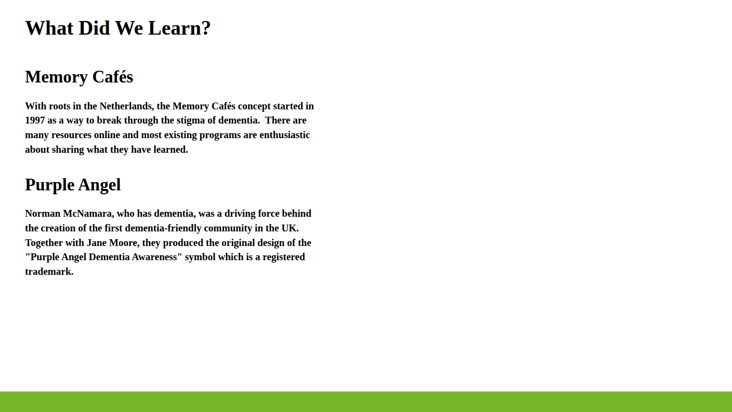What Did We Learn?
Memory Cafés
With roots in the Netherlands, the Memory Cafés concept started in 1997 as a way to break through the stigma of dementia. There are many resources online and most existing programs are enthusiastic about sharing what they have learned.
Purple Angel
Norman McNamara, who has dementia, was a driving force behind the creation of the first dementia-friendly community in the UK. Together with Jane Moore, they produced the original design of the "Purple Angel Dementia Awareness" symbol which is a registered trademark.